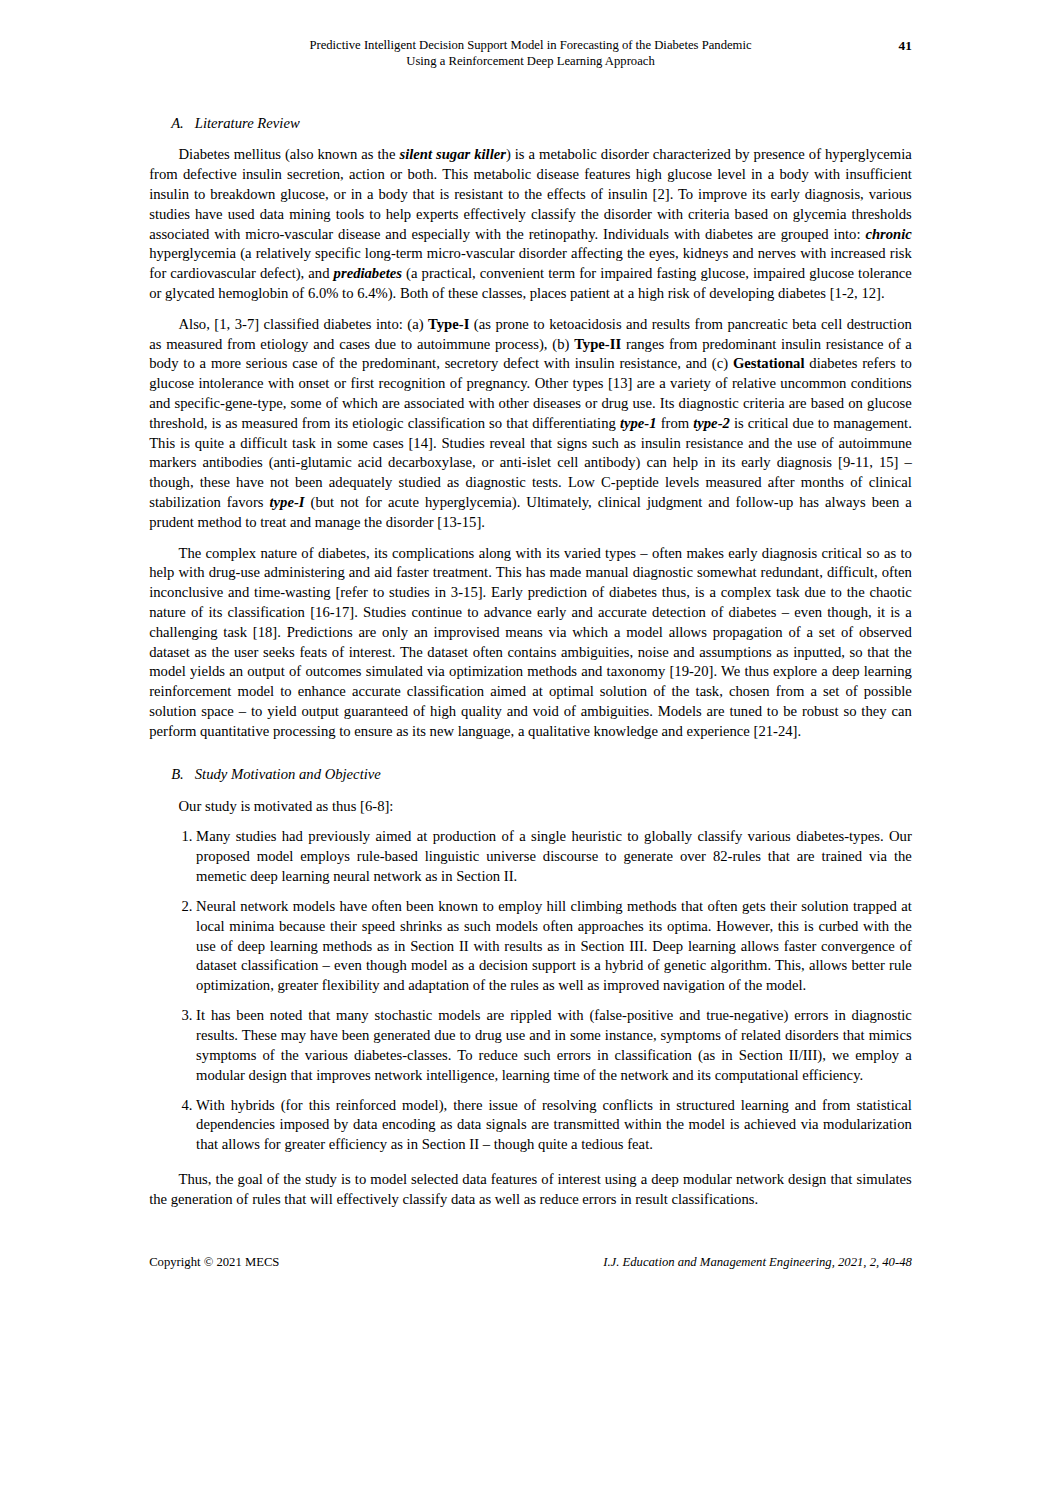41 Predictive Intelligent Decision Support Model in Forecasting of the Diabetes Pandemic
Using a Reinforcement Deep Learning Approach
A. Literature Review
Diabetes mellitus (also known as the silent sugar killer) is a metabolic disorder characterized by presence of hyperglycemia from defective insulin secretion, action or both. This metabolic disease features high glucose level in a body with insufficient insulin to breakdown glucose, or in a body that is resistant to the effects of insulin [2]. To improve its early diagnosis, various studies have used data mining tools to help experts effectively classify the disorder with criteria based on glycemia thresholds associated with micro-vascular disease and especially with the retinopathy. Individuals with diabetes are grouped into: chronic hyperglycemia (a relatively specific long-term micro-vascular disorder affecting the eyes, kidneys and nerves with increased risk for cardiovascular defect), and prediabetes (a practical, convenient term for impaired fasting glucose, impaired glucose tolerance or glycated hemoglobin of 6.0% to 6.4%). Both of these classes, places patient at a high risk of developing diabetes [1-2, 12].
Also, [1, 3-7] classified diabetes into: (a) Type-I (as prone to ketoacidosis and results from pancreatic beta cell destruction as measured from etiology and cases due to autoimmune process), (b) Type-II ranges from predominant insulin resistance of a body to a more serious case of the predominant, secretory defect with insulin resistance, and (c) Gestational diabetes refers to glucose intolerance with onset or first recognition of pregnancy. Other types [13] are a variety of relative uncommon conditions and specific-gene-type, some of which are associated with other diseases or drug use. Its diagnostic criteria are based on glucose threshold, is as measured from its etiologic classification so that differentiating type-1 from type-2 is critical due to management. This is quite a difficult task in some cases [14]. Studies reveal that signs such as insulin resistance and the use of autoimmune markers antibodies (anti-glutamic acid decarboxylase, or anti-islet cell antibody) can help in its early diagnosis [9-11, 15] – though, these have not been adequately studied as diagnostic tests. Low C-peptide levels measured after months of clinical stabilization favors type-I (but not for acute hyperglycemia). Ultimately, clinical judgment and follow-up has always been a prudent method to treat and manage the disorder [13-15].
The complex nature of diabetes, its complications along with its varied types – often makes early diagnosis critical so as to help with drug-use administering and aid faster treatment. This has made manual diagnostic somewhat redundant, difficult, often inconclusive and time-wasting [refer to studies in 3-15]. Early prediction of diabetes thus, is a complex task due to the chaotic nature of its classification [16-17]. Studies continue to advance early and accurate detection of diabetes – even though, it is a challenging task [18]. Predictions are only an improvised means via which a model allows propagation of a set of observed dataset as the user seeks feats of interest. The dataset often contains ambiguities, noise and assumptions as inputted, so that the model yields an output of outcomes simulated via optimization methods and taxonomy [19-20]. We thus explore a deep learning reinforcement model to enhance accurate classification aimed at optimal solution of the task, chosen from a set of possible solution space – to yield output guaranteed of high quality and void of ambiguities. Models are tuned to be robust so they can perform quantitative processing to ensure as its new language, a qualitative knowledge and experience [21-24].
B. Study Motivation and Objective
Our study is motivated as thus [6-8]:
Many studies had previously aimed at production of a single heuristic to globally classify various diabetes-types. Our proposed model employs rule-based linguistic universe discourse to generate over 82-rules that are trained via the memetic deep learning neural network as in Section II.
Neural network models have often been known to employ hill climbing methods that often gets their solution trapped at local minima because their speed shrinks as such models often approaches its optima. However, this is curbed with the use of deep learning methods as in Section II with results as in Section III. Deep learning allows faster convergence of dataset classification – even though model as a decision support is a hybrid of genetic algorithm. This, allows better rule optimization, greater flexibility and adaptation of the rules as well as improved navigation of the model.
It has been noted that many stochastic models are rippled with (false-positive and true-negative) errors in diagnostic results. These may have been generated due to drug use and in some instance, symptoms of related disorders that mimics symptoms of the various diabetes-classes. To reduce such errors in classification (as in Section II/III), we employ a modular design that improves network intelligence, learning time of the network and its computational efficiency.
With hybrids (for this reinforced model), there issue of resolving conflicts in structured learning and from statistical dependencies imposed by data encoding as data signals are transmitted within the model is achieved via modularization that allows for greater efficiency as in Section II – though quite a tedious feat.
Thus, the goal of the study is to model selected data features of interest using a deep modular network design that simulates the generation of rules that will effectively classify data as well as reduce errors in result classifications.
Copyright © 2021 MECS I.J. Education and Management Engineering, 2021, 2, 40-48